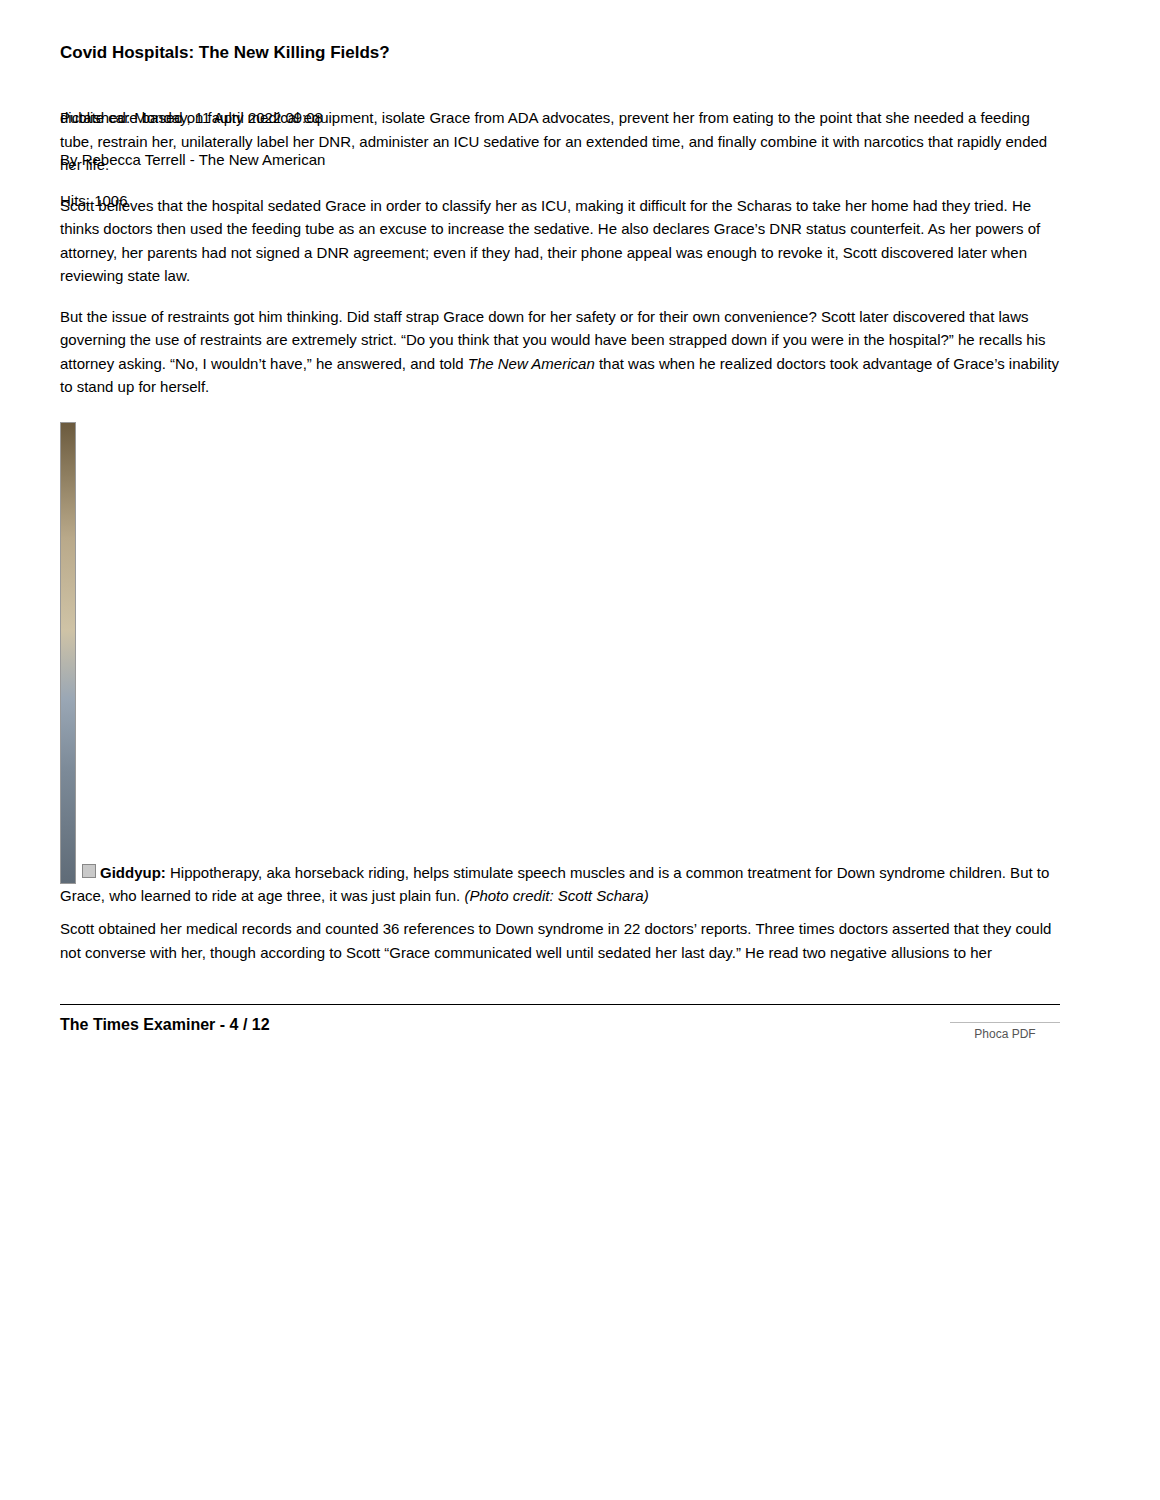Covid Hospitals: The New Killing Fields?
Published: Monday, 11 April 2022 09:08
By Rebecca Terrell - The New American
Hits: 1006
dictate care based on faulty medical equipment, isolate Grace from ADA advocates, prevent her from eating to the point that she needed a feeding tube, restrain her, unilaterally label her DNR, administer an ICU sedative for an extended time, and finally combine it with narcotics that rapidly ended her life.
Scott believes that the hospital sedated Grace in order to classify her as ICU, making it difficult for the Scharas to take her home had they tried. He thinks doctors then used the feeding tube as an excuse to increase the sedative. He also declares Grace’s DNR status counterfeit. As her powers of attorney, her parents had not signed a DNR agreement; even if they had, their phone appeal was enough to revoke it, Scott discovered later when reviewing state law.
But the issue of restraints got him thinking. Did staff strap Grace down for her safety or for their own convenience? Scott later discovered that laws governing the use of restraints are extremely strict. “Do you think that you would have been strapped down if you were in the hospital?” he recalls his attorney asking. “No, I wouldn’t have,” he answered, and told The New American that was when he realized doctors took advantage of Grace’s inability to stand up for herself.
Giddyup: Hippotherapy, aka horseback riding, helps stimulate speech muscles and is a common treatment for Down syndrome children. But to Grace, who learned to ride at age three, it was just plain fun. (Photo credit: Scott Schara)
Scott obtained her medical records and counted 36 references to Down syndrome in 22 doctors’ reports. Three times doctors asserted that they could not converse with her, though according to Scott “Grace communicated well until sedated her last day.” He read two negative allusions to her
The Times Examiner - 4 / 12 Phoca PDF